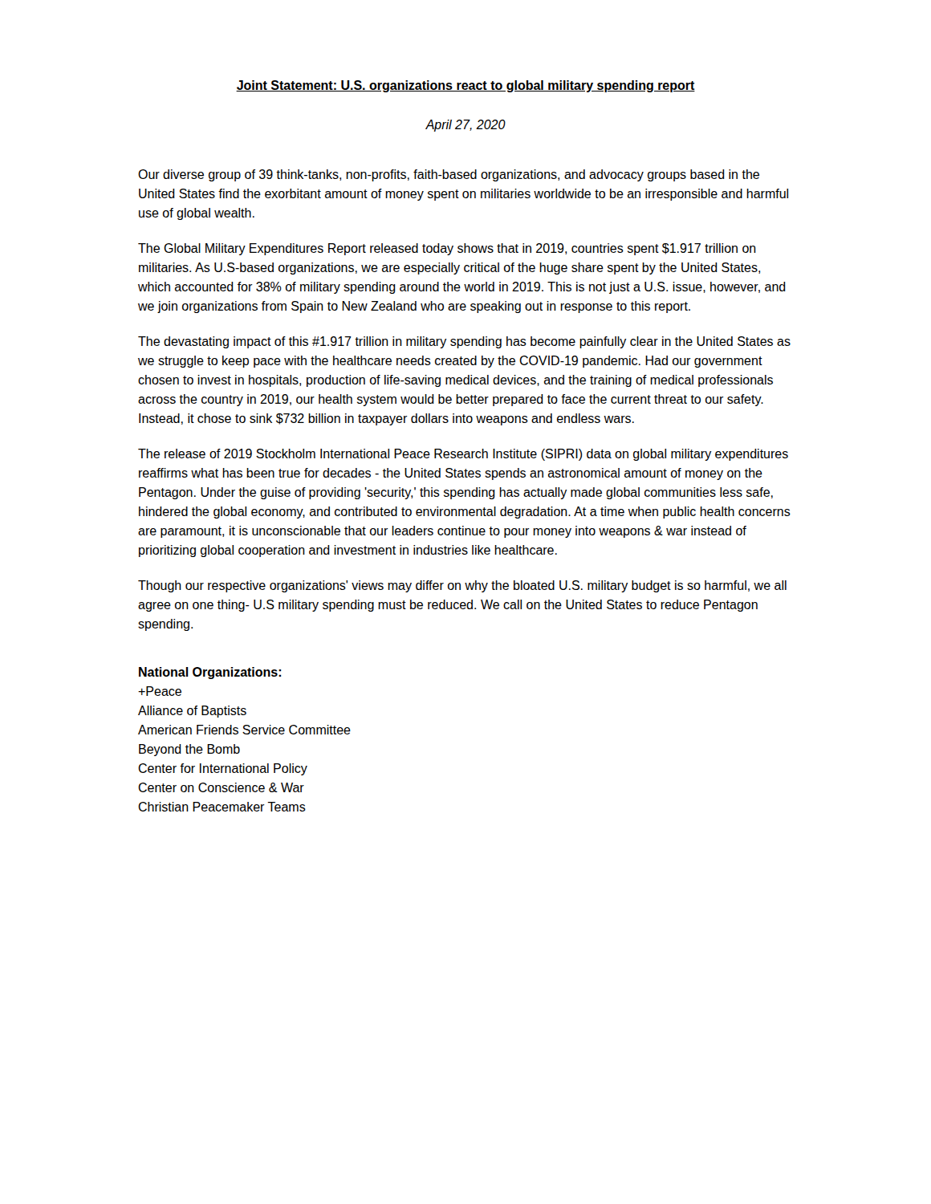Joint Statement: U.S. organizations react to global military spending report
April 27, 2020
Our diverse group of 39 think-tanks, non-profits, faith-based organizations, and advocacy groups based in the United States find the exorbitant amount of money spent on militaries worldwide to be an irresponsible and harmful use of global wealth.
The Global Military Expenditures Report released today shows that in 2019, countries spent $1.917 trillion on militaries. As U.S-based organizations, we are especially critical of the huge share spent by the United States, which accounted for 38% of military spending around the world in 2019. This is not just a U.S. issue, however, and we join organizations from Spain to New Zealand who are speaking out in response to this report.
The devastating impact of this #1.917 trillion in military spending has become painfully clear in the United States as we struggle to keep pace with the healthcare needs created by the COVID-19 pandemic. Had our government chosen to invest in hospitals, production of life-saving medical devices, and the training of medical professionals across the country in 2019, our health system would be better prepared to face the current threat to our safety. Instead, it chose to sink $732 billion in taxpayer dollars into weapons and endless wars.
The release of 2019 Stockholm International Peace Research Institute (SIPRI) data on global military expenditures reaffirms what has been true for decades - the United States spends an astronomical amount of money on the Pentagon. Under the guise of providing 'security,' this spending has actually made global communities less safe, hindered the global economy, and contributed to environmental degradation. At a time when public health concerns are paramount, it is unconscionable that our leaders continue to pour money into weapons & war instead of prioritizing global cooperation and investment in industries like healthcare.
Though our respective organizations' views may differ on why the bloated U.S. military budget is so harmful, we all agree on one thing- U.S military spending must be reduced. We call on the United States to reduce Pentagon spending.
National Organizations:
+Peace
Alliance of Baptists
American Friends Service Committee
Beyond the Bomb
Center for International Policy
Center on Conscience & War
Christian Peacemaker Teams